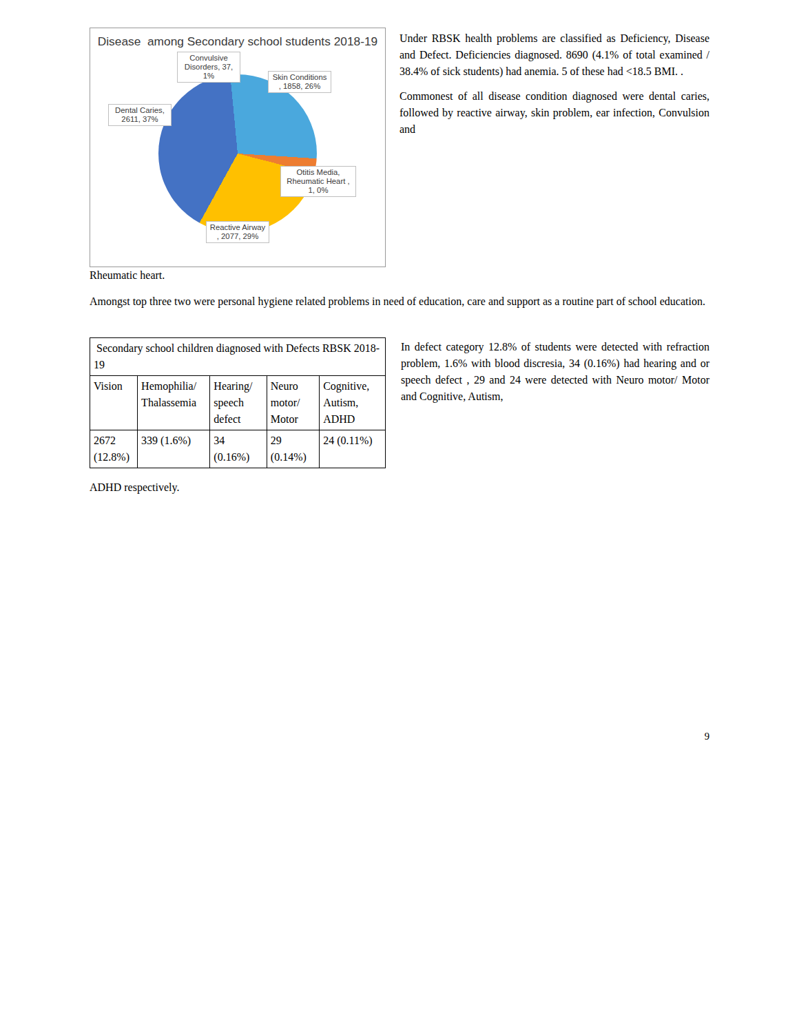Disease among Secondary school students 2018-19
Convulsive Disorders, 37, 1%
Skin Conditions , 1858, 26%
Dental Caries, 2611, 37%
Otitis Media, Rheumatic Heart , 1, 0%
Reactive Airway , 2077, 29%
Under RBSK health problems are classified as Deficiency, Disease and Defect. Deficiencies diagnosed. 8690 (4.1% of total examined / 38.4% of sick students) had anemia. 5 of these had <18.5 BMI. .
Commonest of all disease condition diagnosed were dental caries, followed by reactive airway, skin problem, ear infection, Convulsion and
Rheumatic heart.
Amongst top three two were personal hygiene related problems in need of education, care and support as a routine part of school education.
| Secondary school children diagnosed with Defects RBSK 2018-19 |
| Vision | Hemophilia/ Thalassemia | Hearing/ speech defect | Neuro motor/ Motor | Cognitive, Autism, ADHD |
| 2672 (12.8%) | 339 (1.6%) | 34 (0.16%) | 29 (0.14%) | 24 (0.11%) |
In defect category 12.8% of students were detected with refraction problem, 1.6% with blood discresia, 34 (0.16%) had hearing and or speech defect , 29 and 24 were detected with Neuro motor/ Motor and Cognitive, Autism,
ADHD respectively.
9